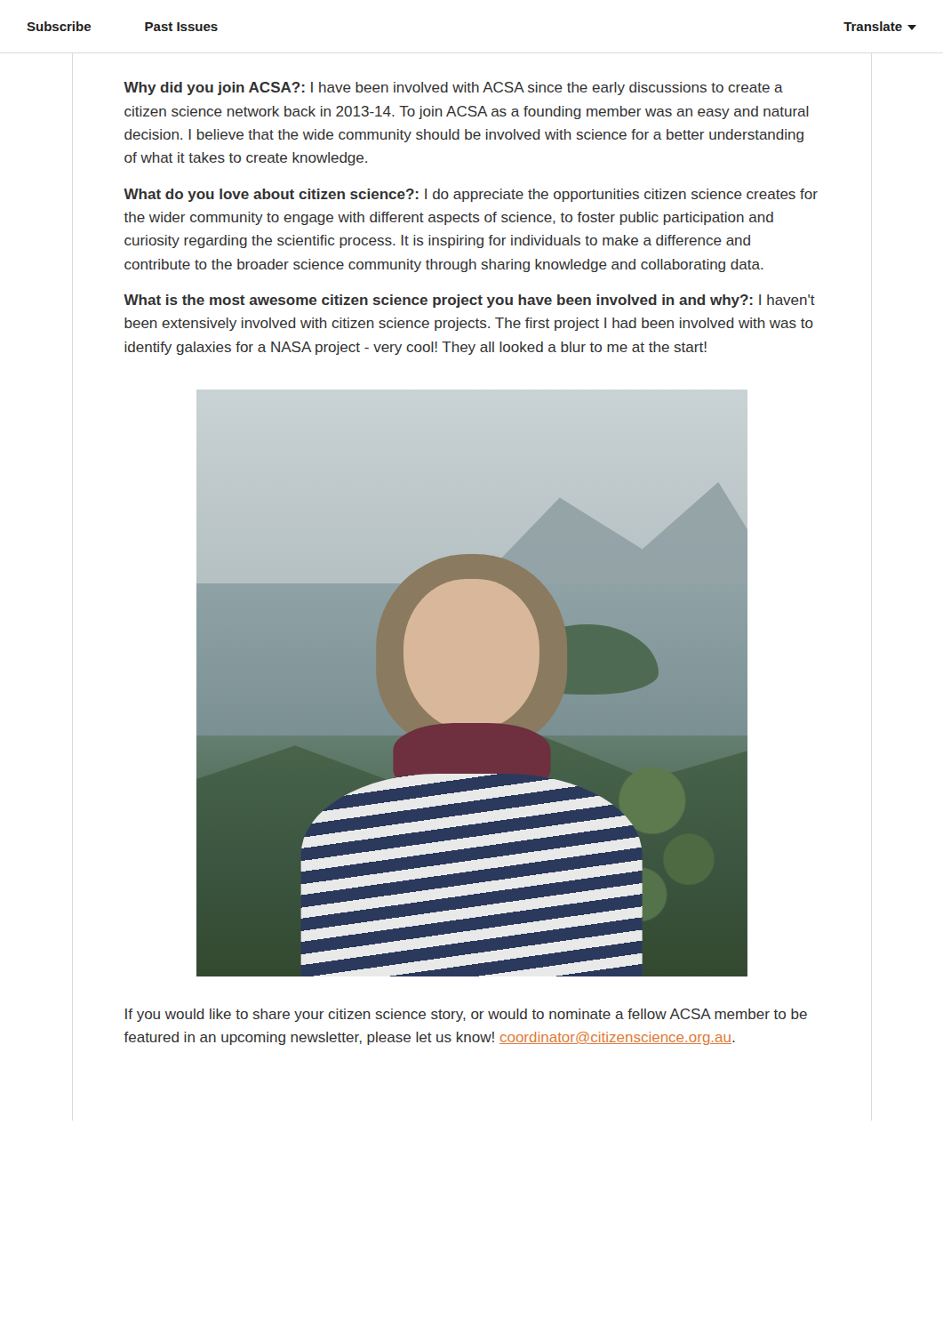Subscribe Past Issues
Translate
Why did you join ACSA?: I have been involved with ACSA since the early discussions to create a citizen science network back in 2013-14. To join ACSA as a founding member was an easy and natural decision. I believe that the wide community should be involved with science for a better understanding of what it takes to create knowledge.
What do you love about citizen science?: I do appreciate the opportunities citizen science creates for the wider community to engage with different aspects of science, to foster public participation and curiosity regarding the scientific process. It is inspiring for individuals to make a difference and contribute to the broader science community through sharing knowledge and collaborating data.
What is the most awesome citizen science project you have been involved in and why?: I haven't been extensively involved with citizen science projects. The first project I had been involved with was to identify galaxies for a NASA project - very cool! They all looked a blur to me at the start!
If you would like to share your citizen science story, or would to nominate a fellow ACSA member to be featured in an upcoming newsletter, please let us know! coordinator@citizenscience.org.au.